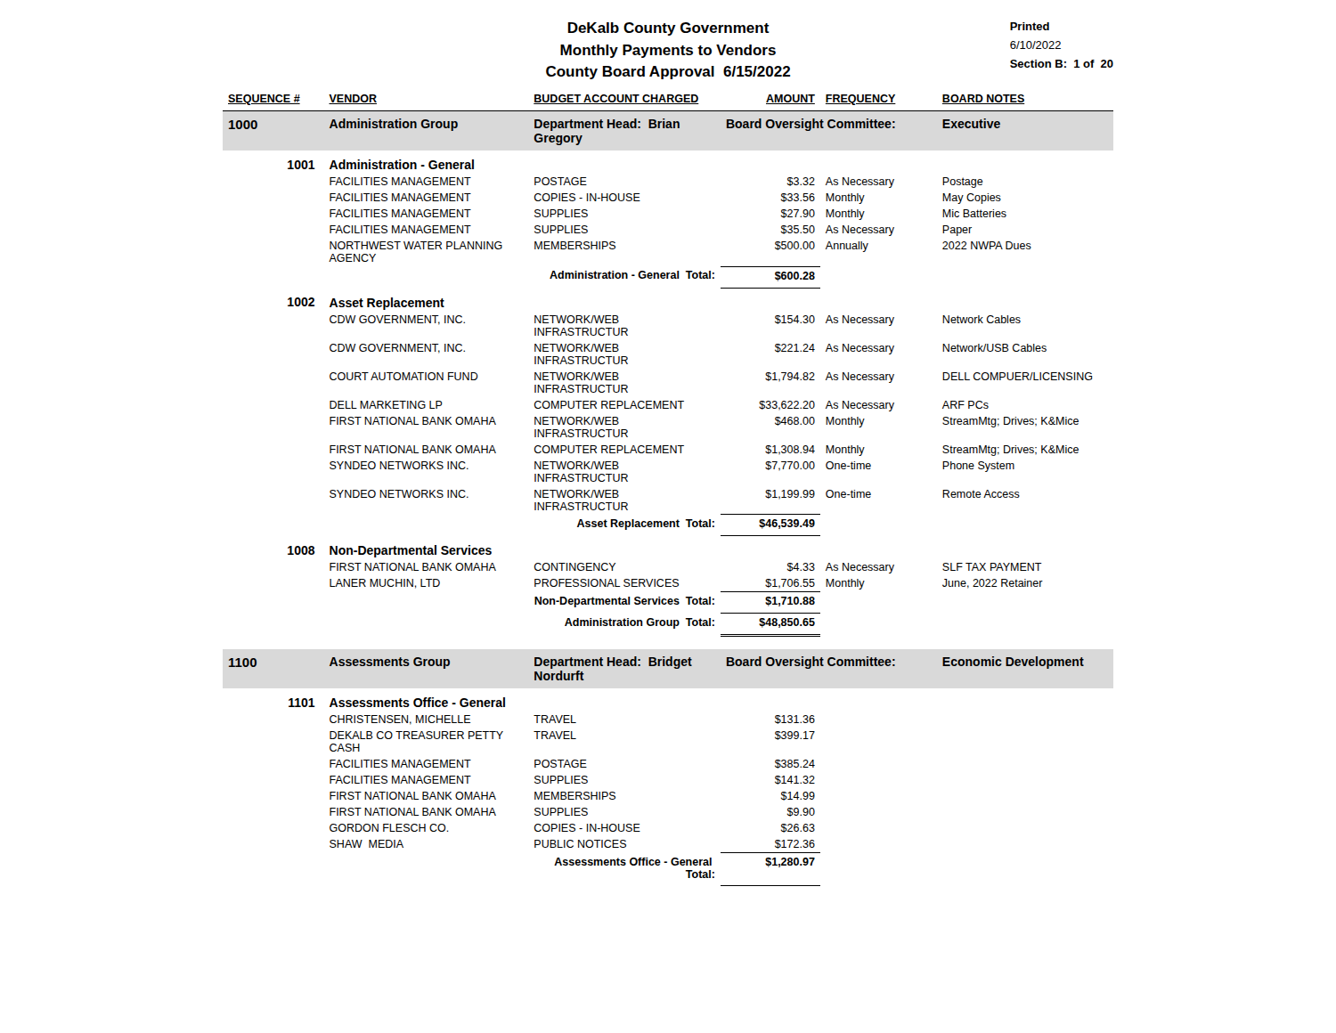DeKalb County Government
Monthly Payments to Vendors
County Board Approval 6/15/2022
Printed
6/10/2022
Section B: 1 of 20
| SEQUENCE # | VENDOR | BUDGET ACCOUNT CHARGED | AMOUNT | FREQUENCY | BOARD NOTES |
| --- | --- | --- | --- | --- | --- |
| 1000 | Administration Group | Department Head: Brian Gregory | Board Oversight Committee: | Executive |
| 1001 | Administration - General |
| | FACILITIES MANAGEMENT | POSTAGE | $3.32 | As Necessary | Postage |
| | FACILITIES MANAGEMENT | COPIES - IN-HOUSE | $33.56 | Monthly | May Copies |
| | FACILITIES MANAGEMENT | SUPPLIES | $27.90 | Monthly | Mic Batteries |
| | FACILITIES MANAGEMENT | SUPPLIES | $35.50 | As Necessary | Paper |
| | NORTHWEST WATER PLANNING AGENCY | MEMBERSHIPS | $500.00 | Annually | 2022 NWPA Dues |
| | | Administration - General Total: | $600.28 | | |
| 1002 | Asset Replacement |
| | CDW GOVERNMENT, INC. | NETWORK/WEB INFRASTRUCTUR | $154.30 | As Necessary | Network Cables |
| | CDW GOVERNMENT, INC. | NETWORK/WEB INFRASTRUCTUR | $221.24 | As Necessary | Network/USB Cables |
| | COURT AUTOMATION FUND | NETWORK/WEB INFRASTRUCTUR | $1,794.82 | As Necessary | DELL COMPUER/LICENSING |
| | DELL MARKETING LP | COMPUTER REPLACEMENT | $33,622.20 | As Necessary | ARF PCs |
| | FIRST NATIONAL BANK OMAHA | NETWORK/WEB INFRASTRUCTUR | $468.00 | Monthly | StreamMtg; Drives; K&Mice |
| | FIRST NATIONAL BANK OMAHA | COMPUTER REPLACEMENT | $1,308.94 | Monthly | StreamMtg; Drives; K&Mice |
| | SYNDEO NETWORKS INC. | NETWORK/WEB INFRASTRUCTUR | $7,770.00 | One-time | Phone System |
| | SYNDEO NETWORKS INC. | NETWORK/WEB INFRASTRUCTUR | $1,199.99 | One-time | Remote Access |
| | | Asset Replacement Total: | $46,539.49 | | |
| 1008 | Non-Departmental Services |
| | FIRST NATIONAL BANK OMAHA | CONTINGENCY | $4.33 | As Necessary | SLF TAX PAYMENT |
| | LANER MUCHIN, LTD | PROFESSIONAL SERVICES | $1,706.55 | Monthly | June, 2022 Retainer |
| | | Non-Departmental Services Total: | $1,710.88 | | |
| | | Administration Group Total: | $48,850.65 | | |
| 1100 | Assessments Group | Department Head: Bridget Nordurft | Board Oversight Committee: | Economic Development |
| 1101 | Assessments Office - General |
| | CHRISTENSEN, MICHELLE | TRAVEL | $131.36 | | |
| | DEKALB CO TREASURER PETTY CASH | TRAVEL | $399.17 | | |
| | FACILITIES MANAGEMENT | POSTAGE | $385.24 | | |
| | FACILITIES MANAGEMENT | SUPPLIES | $141.32 | | |
| | FIRST NATIONAL BANK OMAHA | MEMBERSHIPS | $14.99 | | |
| | FIRST NATIONAL BANK OMAHA | SUPPLIES | $9.90 | | |
| | GORDON FLESCH CO. | COPIES - IN-HOUSE | $26.63 | | |
| | SHAW MEDIA | PUBLIC NOTICES | $172.36 | | |
| | | Assessments Office - General Total: | $1,280.97 | | |